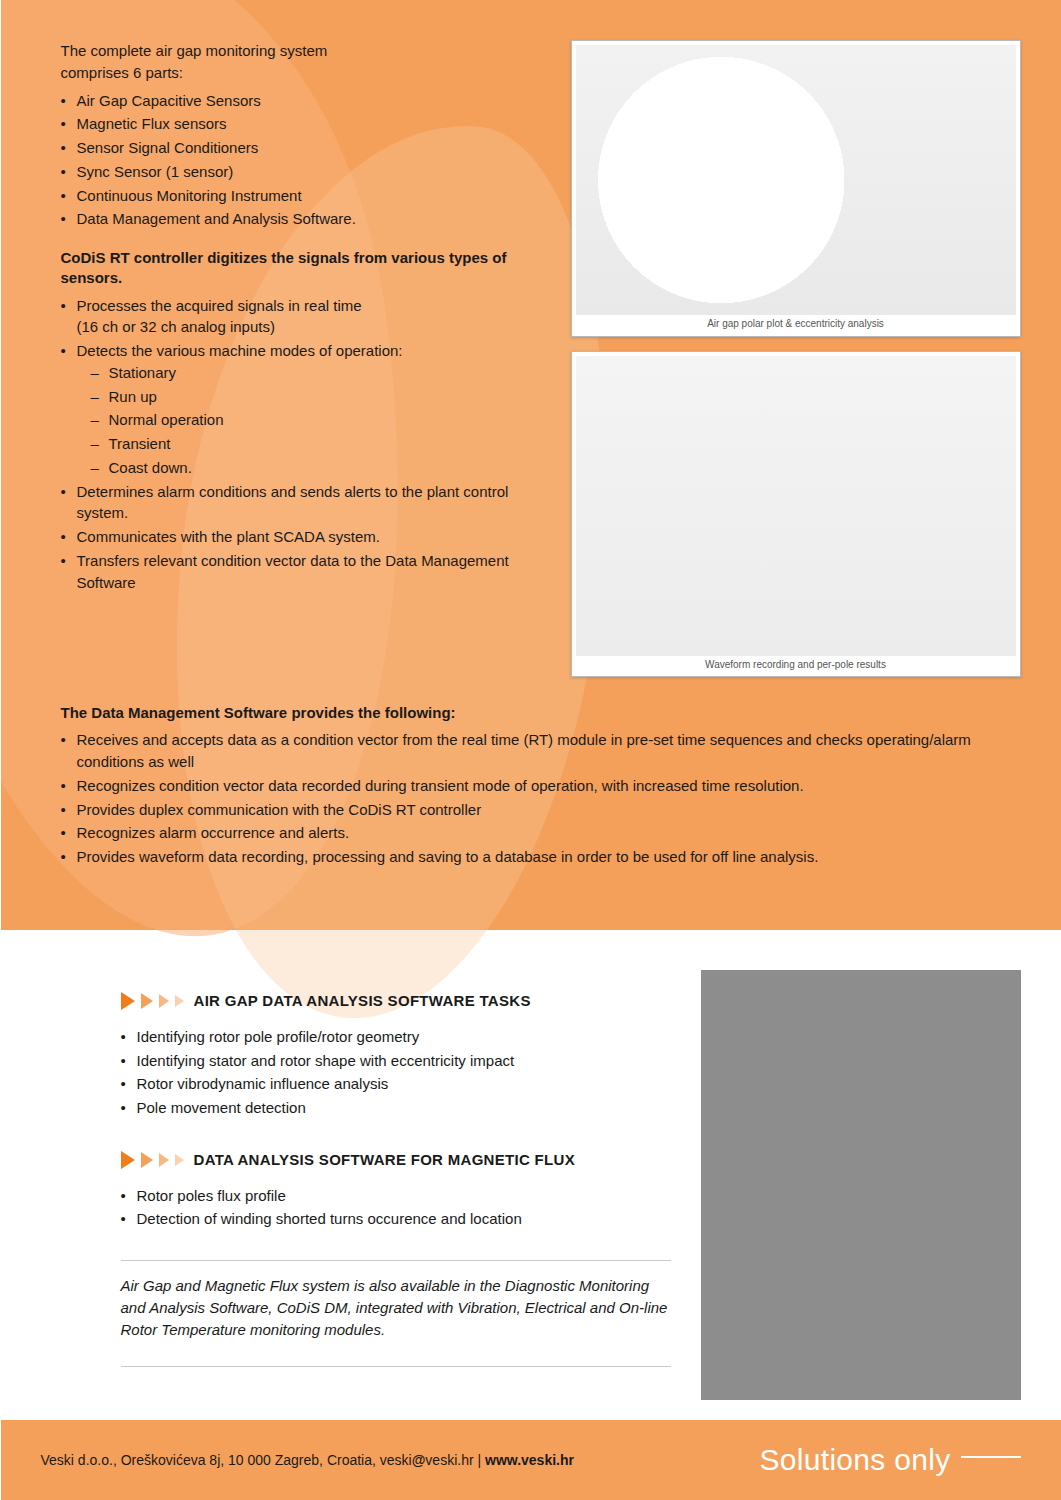The complete air gap monitoring system
comprises 6 parts:
Air Gap Capacitive Sensors
Magnetic Flux sensors
Sensor Signal Conditioners
Sync Sensor (1 sensor)
Continuous Monitoring Instrument
Data Management and Analysis Software.
CoDiS RT controller digitizes the signals from various types of sensors.
Processes the acquired signals in real time
(16 ch or 32 ch analog inputs)
Detects the various machine modes of operation:
Stationary
Run up
Normal operation
Transient
Coast down.
Determines alarm conditions and sends alerts to the plant control system.
Communicates with the plant SCADA system.
Transfers relevant condition vector data to the Data Management Software
Air gap polar plot & eccentricity analysis
Waveform recording and per-pole results
The Data Management Software provides the following:
Receives and accepts data as a condition vector from the real time (RT) module in pre-set time sequences and checks operating/alarm conditions as well
Recognizes condition vector data recorded during transient mode of operation, with increased time resolution.
Provides duplex communication with the CoDiS RT controller
Recognizes alarm occurrence and alerts.
Provides waveform data recording, processing and saving to a database in order to be used for off line analysis.
AIR GAP DATA ANALYSIS SOFTWARE TASKS
Identifying rotor pole profile/rotor geometry
Identifying stator and rotor shape with eccentricity impact
Rotor vibrodynamic influence analysis
Pole movement detection
DATA ANALYSIS SOFTWARE FOR MAGNETIC FLUX
Rotor poles flux profile
Detection of winding shorted turns occurence and location
Air Gap and Magnetic Flux system is also available in the Diagnostic Monitoring and Analysis Software, CoDiS DM, integrated with Vibration, Electrical and On-line Rotor Temperature monitoring modules.
Veski d.o.o., Oreškovićeva 8j, 10 000 Zagreb, Croatia, veski@veski.hr | www.veski.hr
Solutions only